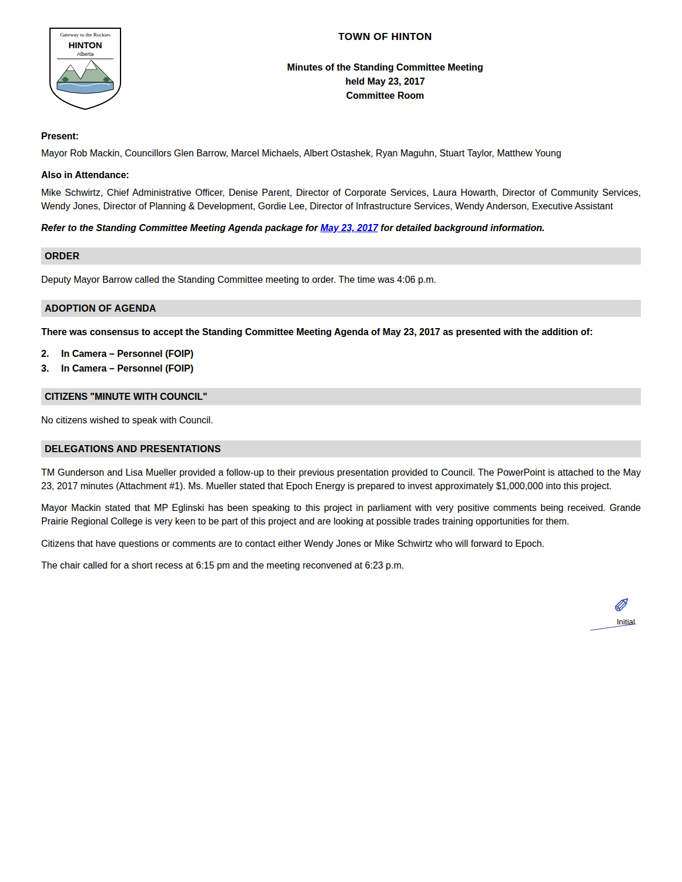Gateway to the Rockies HINTON Alberta
TOWN OF HINTON
Minutes of the Standing Committee Meeting
held May 23, 2017
Committee Room
Present:
Mayor Rob Mackin, Councillors Glen Barrow, Marcel Michaels, Albert Ostashek, Ryan Maguhn, Stuart Taylor, Matthew Young
Also in Attendance:
Mike Schwirtz, Chief Administrative Officer, Denise Parent, Director of Corporate Services, Laura Howarth, Director of Community Services, Wendy Jones, Director of Planning & Development, Gordie Lee, Director of Infrastructure Services, Wendy Anderson, Executive Assistant
Refer to the Standing Committee Meeting Agenda package for May 23, 2017 for detailed background information.
ORDER
Deputy Mayor Barrow called the Standing Committee meeting to order. The time was 4:06 p.m.
ADOPTION OF AGENDA
There was consensus to accept the Standing Committee Meeting Agenda of May 23, 2017 as presented with the addition of:
2. In Camera – Personnel (FOIP)
3. In Camera – Personnel (FOIP)
CITIZENS "MINUTE WITH COUNCIL"
No citizens wished to speak with Council.
DELEGATIONS AND PRESENTATIONS
TM Gunderson and Lisa Mueller provided a follow-up to their previous presentation provided to Council. The PowerPoint is attached to the May 23, 2017 minutes (Attachment #1). Ms. Mueller stated that Epoch Energy is prepared to invest approximately $1,000,000 into this project.
Mayor Mackin stated that MP Eglinski has been speaking to this project in parliament with very positive comments being received. Grande Prairie Regional College is very keen to be part of this project and are looking at possible trades training opportunities for them.
Citizens that have questions or comments are to contact either Wendy Jones or Mike Schwirtz who will forward to Epoch.
The chair called for a short recess at 6:15 pm and the meeting reconvened at 6:23 p.m.
✐
Initial